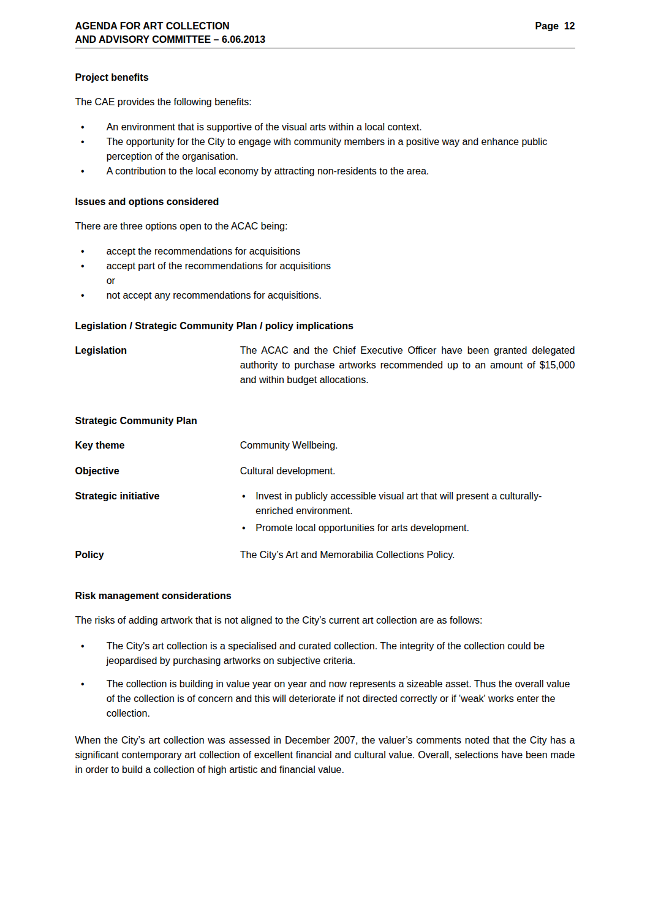Agenda for Art Collection
and Advisory Committee – 6.06.2013
Page 12
Project benefits
The CAE provides the following benefits:
An environment that is supportive of the visual arts within a local context.
The opportunity for the City to engage with community members in a positive way and enhance public perception of the organisation.
A contribution to the local economy by attracting non-residents to the area.
Issues and options considered
There are three options open to the ACAC being:
accept the recommendations for acquisitions
accept part of the recommendations for acquisitions
or
not accept any recommendations for acquisitions.
Legislation / Strategic Community Plan / policy implications
| Legislation | The ACAC and the Chief Executive Officer have been granted delegated authority to purchase artworks recommended up to an amount of $15,000 and within budget allocations. |
Strategic Community Plan
| Key theme | Community Wellbeing. |
| Objective | Cultural development. |
| Strategic initiative | Invest in publicly accessible visual art that will present a culturally-enriched environment. Promote local opportunities for arts development. |
| Policy | The City’s Art and Memorabilia Collections Policy. |
Risk management considerations
The risks of adding artwork that is not aligned to the City’s current art collection are as follows:
The City's art collection is a specialised and curated collection. The integrity of the collection could be jeopardised by purchasing artworks on subjective criteria.
The collection is building in value year on year and now represents a sizeable asset. Thus the overall value of the collection is of concern and this will deteriorate if not directed correctly or if 'weak' works enter the collection.
When the City’s art collection was assessed in December 2007, the valuer’s comments noted that the City has a significant contemporary art collection of excellent financial and cultural value. Overall, selections have been made in order to build a collection of high artistic and financial value.